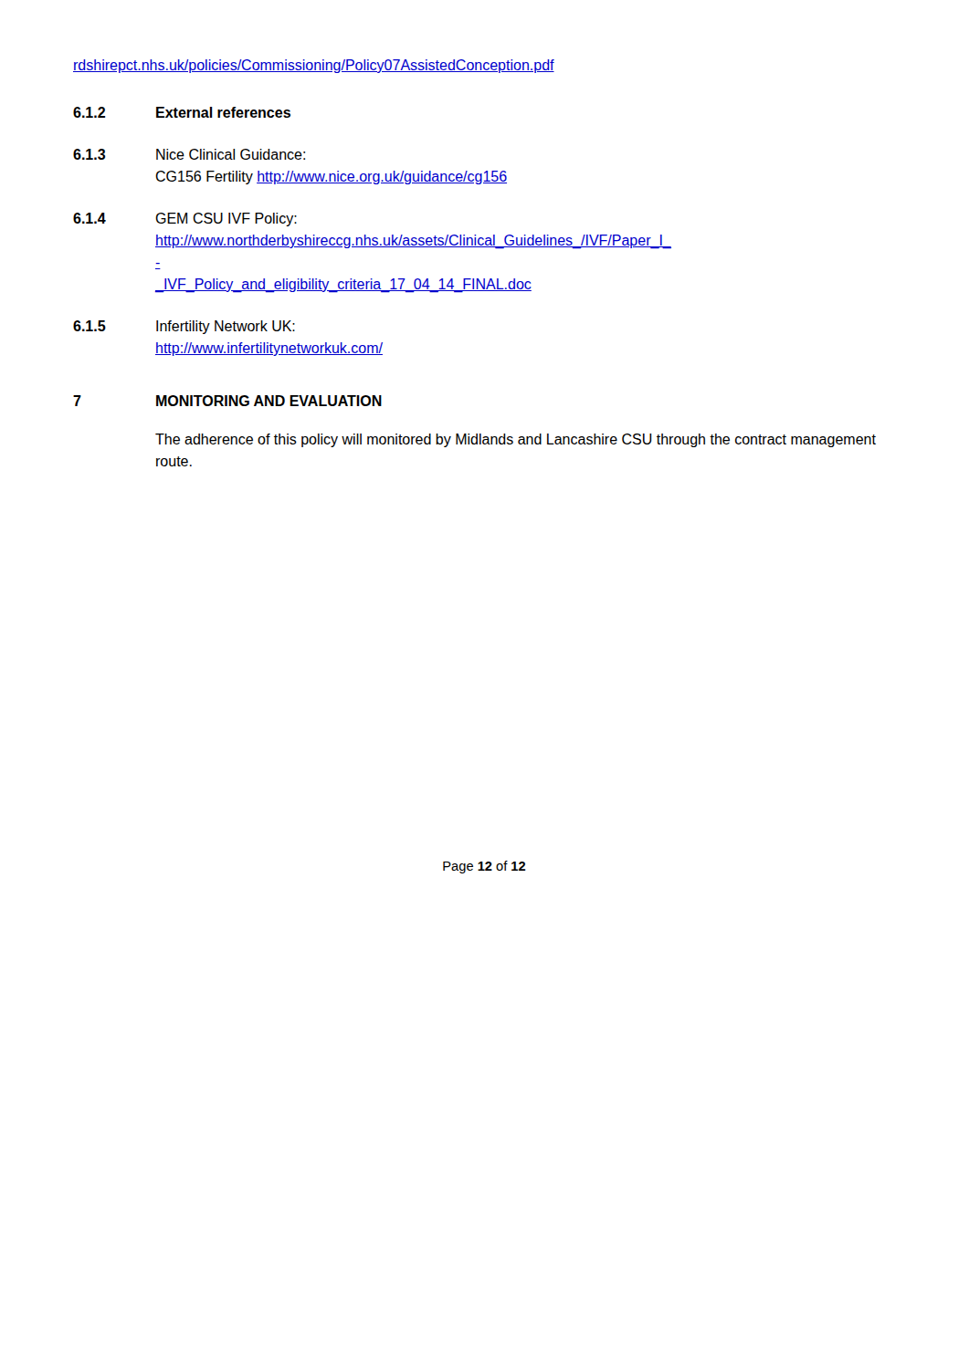rdshirepct.nhs.uk/policies/Commissioning/Policy07AssistedConception.pdf
6.1.2
External references
6.1.3
Nice Clinical Guidance:
CG156 Fertility http://www.nice.org.uk/guidance/cg156
6.1.4
GEM CSU IVF Policy:
http://www.northderbyshireccg.nhs.uk/assets/Clinical_Guidelines_/IVF/Paper_I_
-
_IVF_Policy_and_eligibility_criteria_17_04_14_FINAL.doc
6.1.5
Infertility Network UK:
http://www.infertilitynetworkuk.com/
7 MONITORING AND EVALUATION
The adherence of this policy will monitored by Midlands and Lancashire CSU through the contract management route.
Page 12 of 12